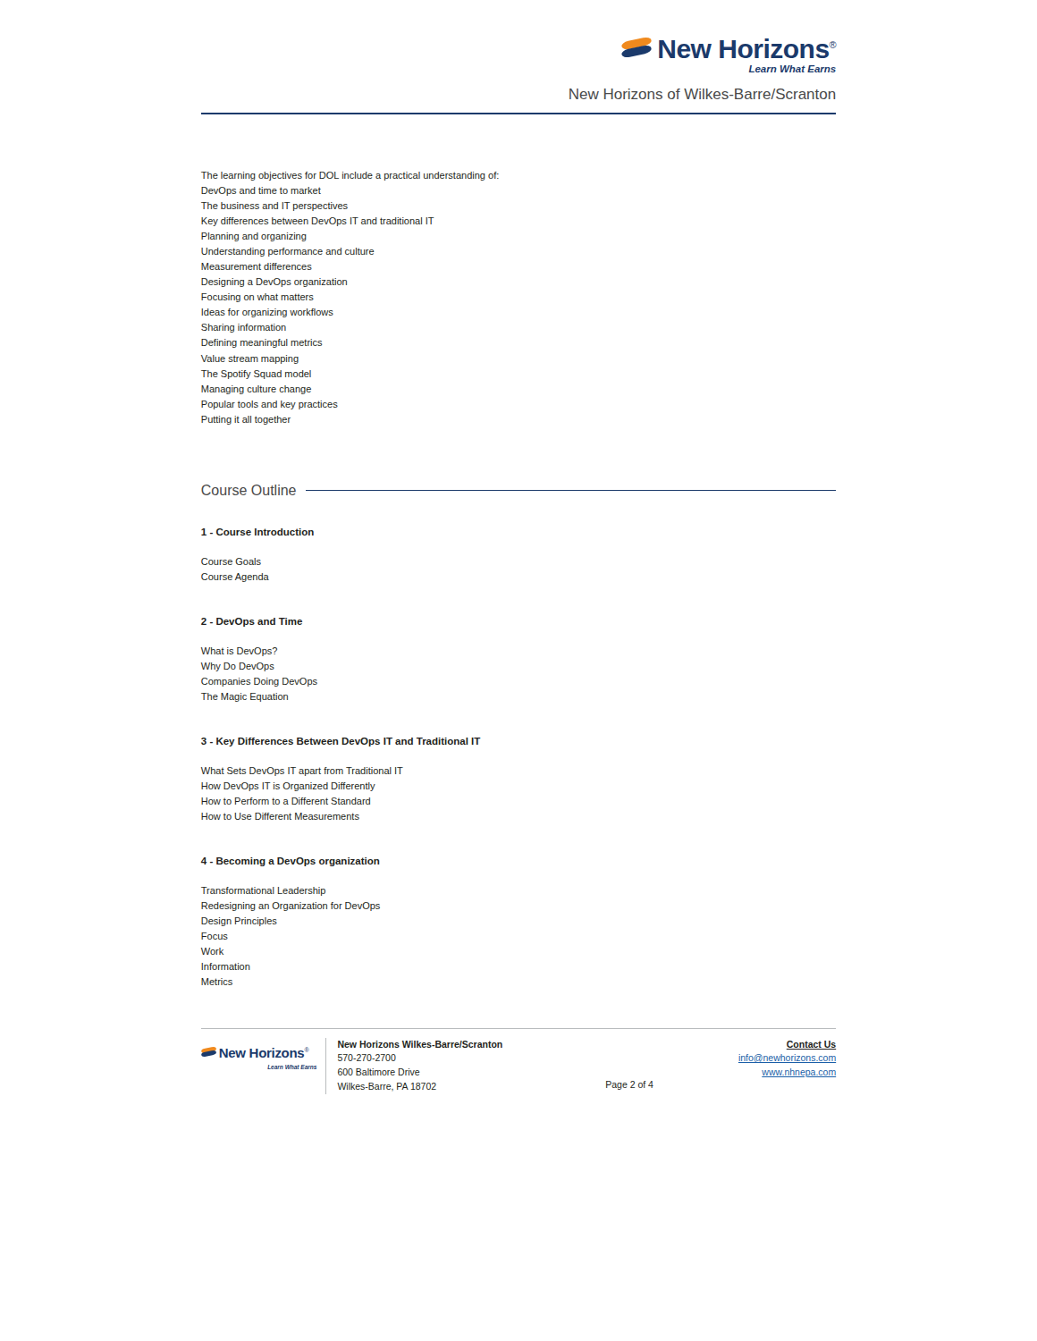New Horizons®
Learn What Earns
New Horizons of Wilkes-Barre/Scranton
The learning objectives for DOL include a practical understanding of:
DevOps and time to market
The business and IT perspectives
Key differences between DevOps IT and traditional IT
Planning and organizing
Understanding performance and culture
Measurement differences
Designing a DevOps organization
Focusing on what matters
Ideas for organizing workflows
Sharing information
Defining meaningful metrics
Value stream mapping
The Spotify Squad model
Managing culture change
Popular tools and key practices
Putting it all together
Course Outline
1 - Course Introduction
Course Goals
Course Agenda
2 - DevOps and Time
What is DevOps?
Why Do DevOps
Companies Doing DevOps
The Magic Equation
3 - Key Differences Between DevOps IT and Traditional IT
What Sets DevOps IT apart from Traditional IT
How DevOps IT is Organized Differently
How to Perform to a Different Standard
How to Use Different Measurements
4 - Becoming a DevOps organization
Transformational Leadership
Redesigning an Organization for DevOps
Design Principles
Focus
Work
Information
Metrics
New Horizons®
Learn What Earns
New Horizons Wilkes-Barre/Scranton
570-270-2700
600 Baltimore Drive
Wilkes-Barre, PA 18702
Page 2 of 4
Contact Us
info@newhorizons.com
www.nhnepa.com